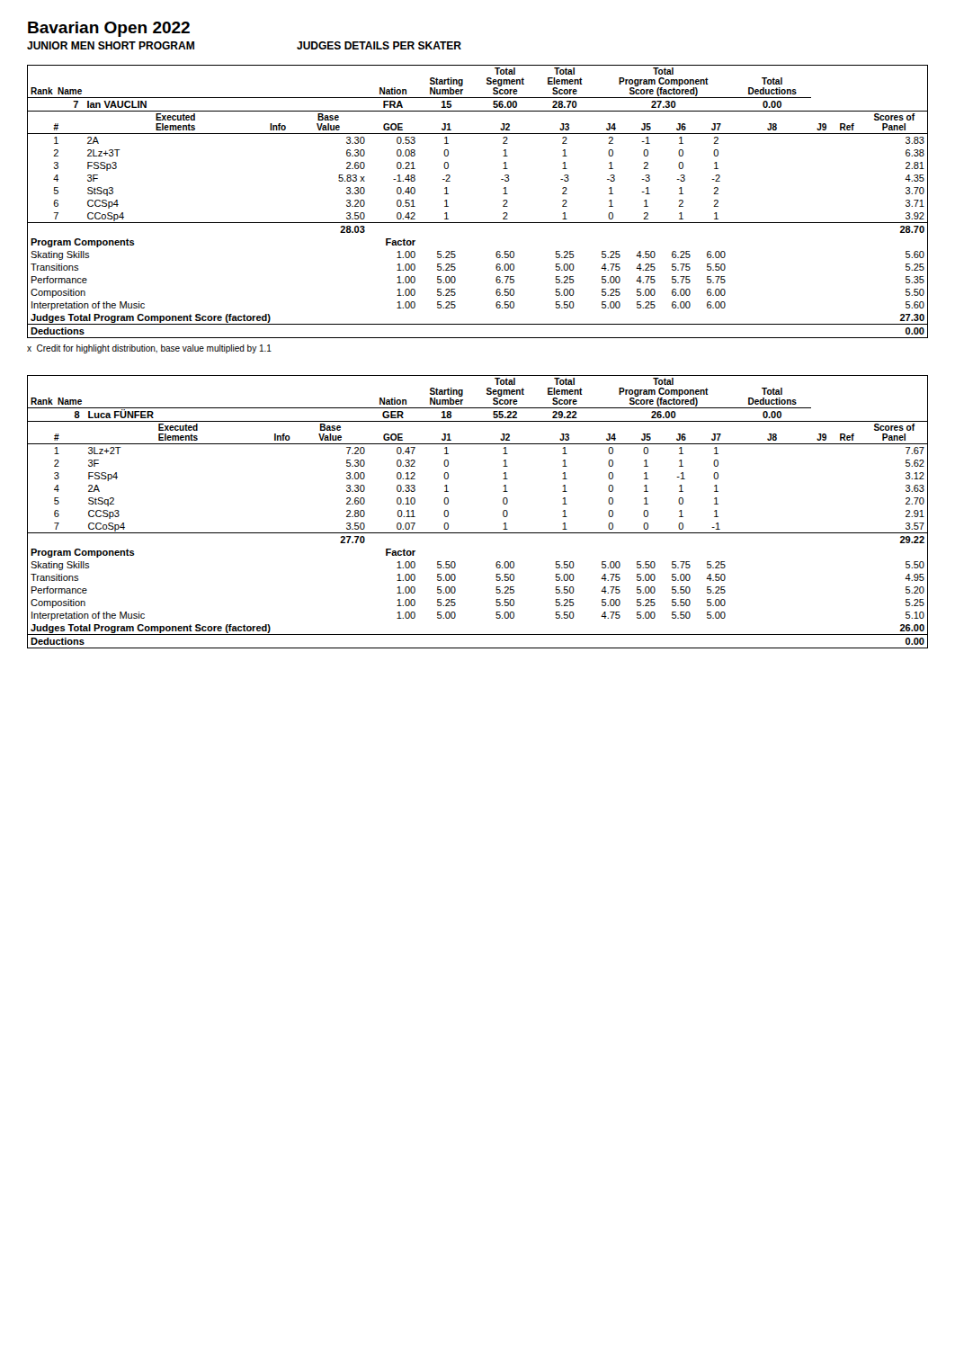Bavarian Open 2022
JUNIOR MEN SHORT PROGRAMJUDGES DETAILS PER SKATER
| Rank Name | Nation | Starting Number | Total Segment Score | Total Element Score | Total Program Component Score (factored) | Total Deductions |
| --- | --- | --- | --- | --- | --- | --- |
| 7 | Ian VAUCLIN | FRA | 15 | 56.00 | 28.70 | 27.30 | 0.00 |
| # | Executed Elements | Info | Base Value | GOE | J1 | J2 | J3 | J4 | J5 | J6 | J7 | J8 | J9 | Ref | Scores of Panel |
| 1 | 2A | | 3.30 | 0.53 | 1 | 2 | 2 | 2 | -1 | 1 | 2 | | | | 3.83 |
| 2 | 2Lz+3T | | 6.30 | 0.08 | 0 | 1 | 1 | 0 | 0 | 0 | 0 | | | | 6.38 |
| 3 | FSSp3 | | 2.60 | 0.21 | 0 | 1 | 1 | 1 | 2 | 0 | 1 | | | | 2.81 |
| 4 | 3F | | 5.83 x | -1.48 | -2 | -3 | -3 | -3 | -3 | -3 | -2 | | | | 4.35 |
| 5 | StSq3 | | 3.30 | 0.40 | 1 | 1 | 2 | 1 | -1 | 1 | 2 | | | | 3.70 |
| 6 | CCSp4 | | 3.20 | 0.51 | 1 | 2 | 2 | 1 | 1 | 2 | 2 | | | | 3.71 |
| 7 | CCoSp4 | | 3.50 | 0.42 | 1 | 2 | 1 | 0 | 2 | 1 | 1 | | | | 3.92 |
| | | | 28.03 | | | | | | | | | | | | 28.70 |
| Program Components | | Factor | | | | | | | | | | | |
| Skating Skills | | 1.00 | 5.25 | 6.50 | 5.25 | 5.25 | 4.50 | 6.25 | 6.00 | | | | 5.60 |
| Transitions | | 1.00 | 5.25 | 6.00 | 5.00 | 4.75 | 4.25 | 5.75 | 5.50 | | | | 5.25 |
| Performance | | 1.00 | 5.00 | 6.75 | 5.25 | 5.00 | 4.75 | 5.75 | 5.75 | | | | 5.35 |
| Composition | | 1.00 | 5.25 | 6.50 | 5.00 | 5.25 | 5.00 | 6.00 | 6.00 | | | | 5.50 |
| Interpretation of the Music | | 1.00 | 5.25 | 6.50 | 5.50 | 5.00 | 5.25 | 6.00 | 6.00 | | | | 5.60 |
| Judges Total Program Component Score (factored) | | | | | | | | | | | | 27.30 |
| Deductions | | | | | | | | | | | | 0.00 |
x Credit for highlight distribution, base value multiplied by 1.1
| Rank Name | Nation | Starting Number | Total Segment Score | Total Element Score | Total Program Component Score (factored) | Total Deductions |
| --- | --- | --- | --- | --- | --- | --- |
| 8 | Luca FÜNFER | GER | 18 | 55.22 | 29.22 | 26.00 | 0.00 |
| # | Executed Elements | Info | Base Value | GOE | J1 | J2 | J3 | J4 | J5 | J6 | J7 | J8 | J9 | Ref | Scores of Panel |
| 1 | 3Lz+2T | | 7.20 | 0.47 | 1 | 1 | 1 | 0 | 0 | 1 | 1 | | | | 7.67 |
| 2 | 3F | | 5.30 | 0.32 | 0 | 1 | 1 | 0 | 1 | 1 | 0 | | | | 5.62 |
| 3 | FSSp4 | | 3.00 | 0.12 | 0 | 1 | 1 | 0 | 1 | -1 | 0 | | | | 3.12 |
| 4 | 2A | | 3.30 | 0.33 | 1 | 1 | 1 | 0 | 1 | 1 | 1 | | | | 3.63 |
| 5 | StSq2 | | 2.60 | 0.10 | 0 | 0 | 1 | 0 | 1 | 0 | 1 | | | | 2.70 |
| 6 | CCSp3 | | 2.80 | 0.11 | 0 | 0 | 1 | 0 | 0 | 1 | 1 | | | | 2.91 |
| 7 | CCoSp4 | | 3.50 | 0.07 | 0 | 1 | 1 | 0 | 0 | 0 | -1 | | | | 3.57 |
| | | | 27.70 | | | | | | | | | | | | 29.22 |
| Program Components | | Factor | | | | | | | | | | | |
| Skating Skills | | 1.00 | 5.50 | 6.00 | 5.50 | 5.00 | 5.50 | 5.75 | 5.25 | | | | 5.50 |
| Transitions | | 1.00 | 5.00 | 5.50 | 5.00 | 4.75 | 5.00 | 5.00 | 4.50 | | | | 4.95 |
| Performance | | 1.00 | 5.00 | 5.25 | 5.50 | 4.75 | 5.00 | 5.50 | 5.25 | | | | 5.20 |
| Composition | | 1.00 | 5.25 | 5.50 | 5.25 | 5.00 | 5.25 | 5.50 | 5.00 | | | | 5.25 |
| Interpretation of the Music | | 1.00 | 5.00 | 5.00 | 5.50 | 4.75 | 5.00 | 5.50 | 5.00 | | | | 5.10 |
| Judges Total Program Component Score (factored) | | | | | | | | | | | | 26.00 |
| Deductions | | | | | | | | | | | | 0.00 |